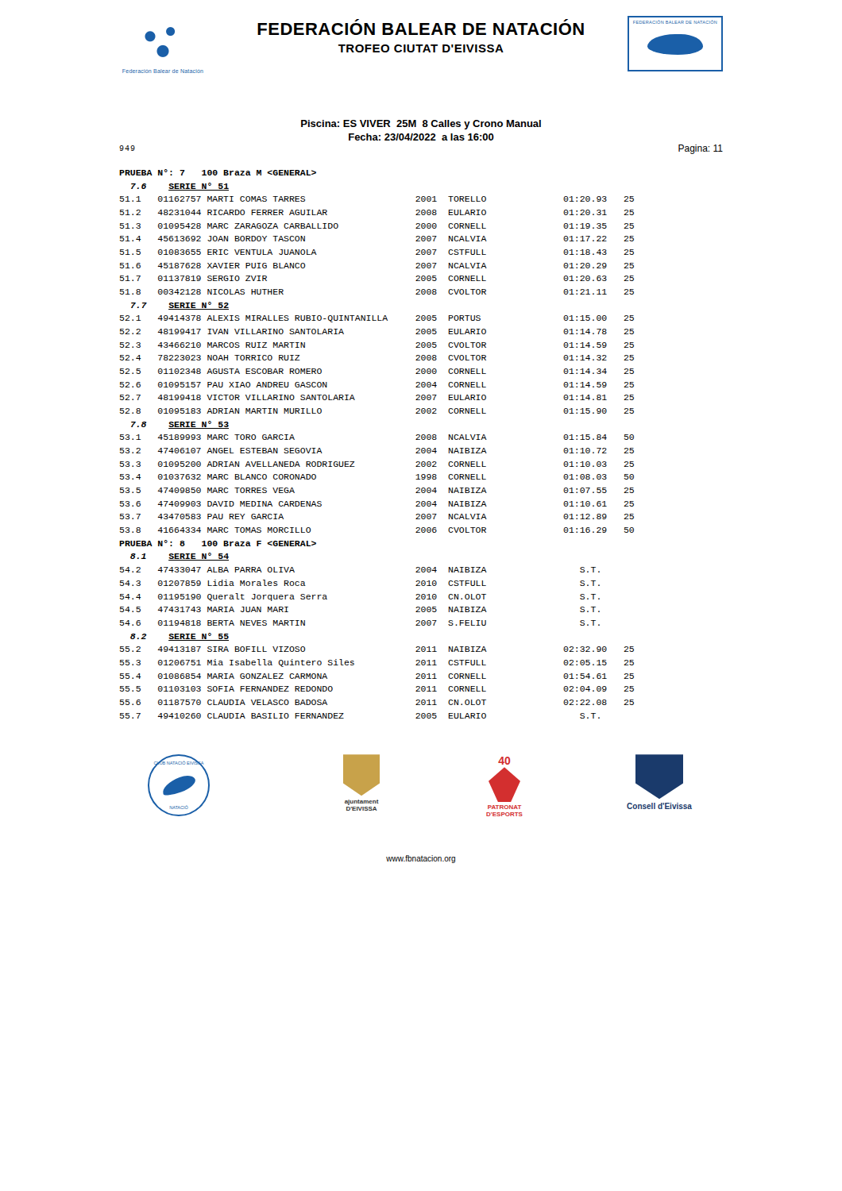Federación Balear de Natación
FEDERACIÓN BALEAR DE NATACIÓN
FEDERACIÓN BALEAR DE NATACIÓN
TROFEO CIUTAT D'EIVISSA
Piscina: ES VIVER 25M 8 Calles y Crono Manual Fecha: 23/04/2022 a las 16:00
949 Pagina: 11
PRUEBA N°: 7 100 Braza M <GENERAL> 7.6 SERIE N° 51 51.1 01162757 MARTI COMAS TARRES 2001 TORELLO 01:20.93 25 51.2 48231044 RICARDO FERRER AGUILAR 2008 EULARIO 01:20.31 25 51.3 01095428 MARC ZARAGOZA CARBALLIDO 2000 CORNELL 01:19.35 25 51.4 45613692 JOAN BORDOY TASCON 2007 NCALVIA 01:17.22 25 51.5 01083655 ERIC VENTULA JUANOLA 2007 CSTFULL 01:18.43 25 51.6 45187628 XAVIER PUIG BLANCO 2007 NCALVIA 01:20.29 25 51.7 01137819 SERGIO ZVIR 2005 CORNELL 01:20.63 25 51.8 00342128 NICOLAS HUTHER 2008 CVOLTOR 01:21.11 25 7.7 SERIE N° 52 52.1 49414378 ALEXIS MIRALLES RUBIO-QUINTANILLA 2005 PORTUS 01:15.00 25 52.2 48199417 IVAN VILLARINO SANTOLARIA 2005 EULARIO 01:14.78 25 52.3 43466210 MARCOS RUIZ MARTIN 2005 CVOLTOR 01:14.59 25 52.4 78223023 NOAH TORRICO RUIZ 2008 CVOLTOR 01:14.32 25 52.5 01102348 AGUSTA ESCOBAR ROMERO 2000 CORNELL 01:14.34 25 52.6 01095157 PAU XIAO ANDREU GASCON 2004 CORNELL 01:14.59 25 52.7 48199418 VICTOR VILLARINO SANTOLARIA 2007 EULARIO 01:14.81 25 52.8 01095183 ADRIAN MARTIN MURILLO 2002 CORNELL 01:15.90 25 7.8 SERIE N° 53 53.1 45189993 MARC TORO GARCIA 2008 NCALVIA 01:15.84 50 53.2 47406107 ANGEL ESTEBAN SEGOVIA 2004 NAIBIZA 01:10.72 25 53.3 01095200 ADRIAN AVELLANEDA RODRIGUEZ 2002 CORNELL 01:10.03 25 53.4 01037632 MARC BLANCO CORONADO 1998 CORNELL 01:08.03 50 53.5 47409850 MARC TORRES VEGA 2004 NAIBIZA 01:07.55 25 53.6 47409903 DAVID MEDINA CARDENAS 2004 NAIBIZA 01:10.61 25 53.7 43470583 PAU REY GARCIA 2007 NCALVIA 01:12.89 25 53.8 41664334 MARC TOMAS MORCILLO 2006 CVOLTOR 01:16.29 50 PRUEBA N°: 8 100 Braza F <GENERAL> 8.1 SERIE N° 54 54.2 47433047 ALBA PARRA OLIVA 2004 NAIBIZA S.T. 54.3 01207859 Lidia Morales Roca 2010 CSTFULL S.T. 54.4 01195190 Queralt Jorquera Serra 2010 CN.OLOT S.T. 54.5 47431743 MARIA JUAN MARI 2005 NAIBIZA S.T. 54.6 01194818 BERTA NEVES MARTIN 2007 S.FELIU S.T. 8.2 SERIE N° 55 55.2 49413187 SIRA BOFILL VIZOSO 2011 NAIBIZA 02:32.90 25 55.3 01206751 Mia Isabella Quintero Siles 2011 CSTFULL 02:05.15 25 55.4 01086854 MARIA GONZALEZ CARMONA 2011 CORNELL 01:54.61 25 55.5 01103103 SOFIA FERNANDEZ REDONDO 2011 CORNELL 02:04.09 25 55.6 01187570 CLAUDIA VELASCO BADOSA 2011 CN.OLOT 02:22.08 25 55.7 49410260 CLAUDIA BASILIO FERNANDEZ 2005 EULARIO S.T.
CLUB NATACIÓ EIVISSA
NATACIÓ
ajuntament
D'EIVISSA
40
PATRONAT
D'ESPORTS
Consell d'Eivissa
www.fbnatacion.org